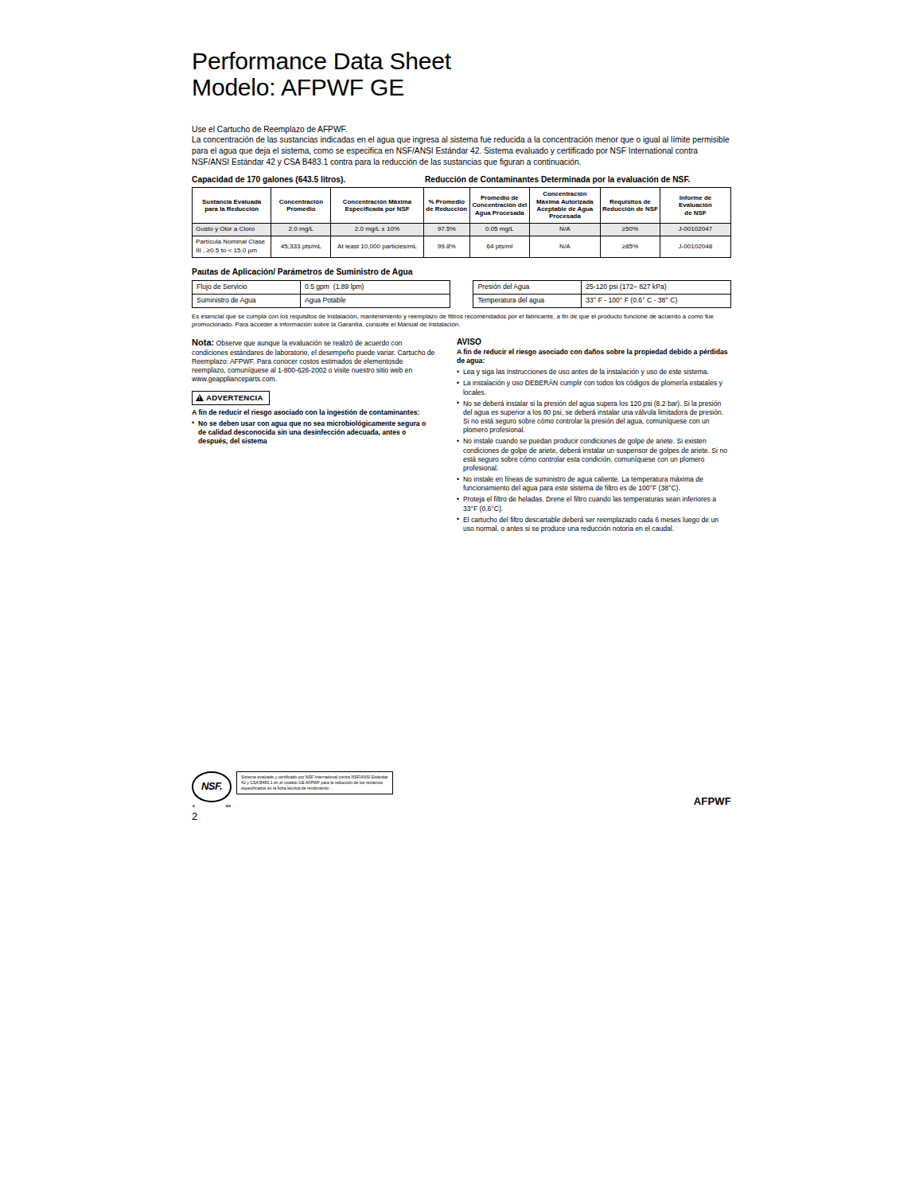Performance Data Sheet
Modelo: AFPWF GE
Use el Cartucho de Reemplazo de AFPWF.
La concentración de las sustancias indicadas en el agua que ingresa al sistema fue reducida a la concentración menor que o igual al límite permisible para el agua que deja el sistema, como se especifica en NSF/ANSI Estándar 42. Sistema evaluado y certificado por NSF International contra NSF/ANSI Estándar 42 y CSA B483.1 contra para la reducción de las sustancias que figuran a continuación.
Capacidad de 170 galones (643.5 litros). Reducción de Contaminantes Determinada por la evaluación de NSF.
| Sustancia Evaluada para la Reducción | Concentración Promedio | Concentración Máxima Especificada por NSF | % Promedio de Reducción | Promedio de Concentración del Agua Procesada | Concentración Máxima Autorizada Aceptable de Agua Procesada | Requisitos de Reducción de NSF | Informe de Evaluación de NSF |
| --- | --- | --- | --- | --- | --- | --- | --- |
| Gusto y Olor a Cloro | 2.0 mg/L | 2.0 mg/L ± 10% | 97.5% | 0.05 mg/L | N/A | ≥50% | J-00102047 |
| Partícula Nominal Clase III , ≥0.5 to < 15.0 µm | 45,333 pts/mL | At least 10,000 particles/mL | 99.8% | 64 pts/ml | N/A | ≥85% | J-00102048 |
Pautas de Aplicación/ Parámetros de Suministro de Agua
| Flujo de Servicio | 0.5 gpm (1.89 lpm) |
| Suministro de Agua | Agua Potable |
| Presión del Agua | 25-120 psi (172– 827 kPa) |
| Temperatura del agua | 33° F - 100° F (0.6° C - 38° C) |
Es esencial que se cumpla con los requisitos de instalación, mantenimiento y reemplazo de filtros recomendados por el fabricante, a fin de que el producto funcione de acuerdo a como fue promocionado. Para acceder a información sobre la Garantía, consulte el Manual de Instalación.
Nota: Observe que aunque la evaluación se realizó de acuerdo con condiciones estándares de laboratorio, el desempeño puede variar. Cartucho de Reemplazo: AFPWF. Para conocer costos estimados de elementosde reemplazo, comuníquese al 1-800-626-2002 o visite nuestro sitio web en www.geapplianceparts.com.
ADVERTENCIA
A fin de reducir el riesgo asociado con la ingestión de contaminantes:
No se deben usar con agua que no sea microbiológicamente segura o de calidad desconocida sin una desinfección adecuada, antes o después, del sistema
AVISO
A fin de reducir el riesgo asociado con daños sobre la propiedad debido a pérdidas de agua:
Lea y siga las Instrucciones de uso antes de la instalación y uso de este sistema.
La instalación y uso DEBERÁN cumplir con todos los códigos de plomería estatales y locales.
No se deberá instalar si la presión del agua supera los 120 psi (8.2 bar). Si la presión del agua es superior a los 80 psi, se deberá instalar una válvula limitadora de presión. Si no está seguro sobre cómo controlar la presión del agua, comuníquese con un plomero profesional.
No instale cuando se puedan producir condiciones de golpe de ariete. Si existen condiciones de golpe de ariete, deberá instalar un suspensor de golpes de ariete. Si no está seguro sobre cómo controlar esta condición, comuníquese con un plomero profesional.
No instale en líneas de suministro de agua caliente. La temperatura máxima de funcionamiento del agua para este sistema de filtro es de 100°F (38°C).
Proteja el filtro de heladas. Drene el filtro cuando las temperaturas sean inferiores a 33°F (0.6°C).
El cartucho del filtro descartable deberá ser reemplazado cada 6 meses luego de un uso normal, o antes si se produce una reducción notoria en el caudal.
NSF.
cus
Sistema evaluado y certificado por NSF International contra NSF/ANSI Estándar 42 y CSA B483.1 en el modelo GE AFPWF para la reducción de los reclamos especificados en la ficha técnica de rendimiento .
AFPWF
2